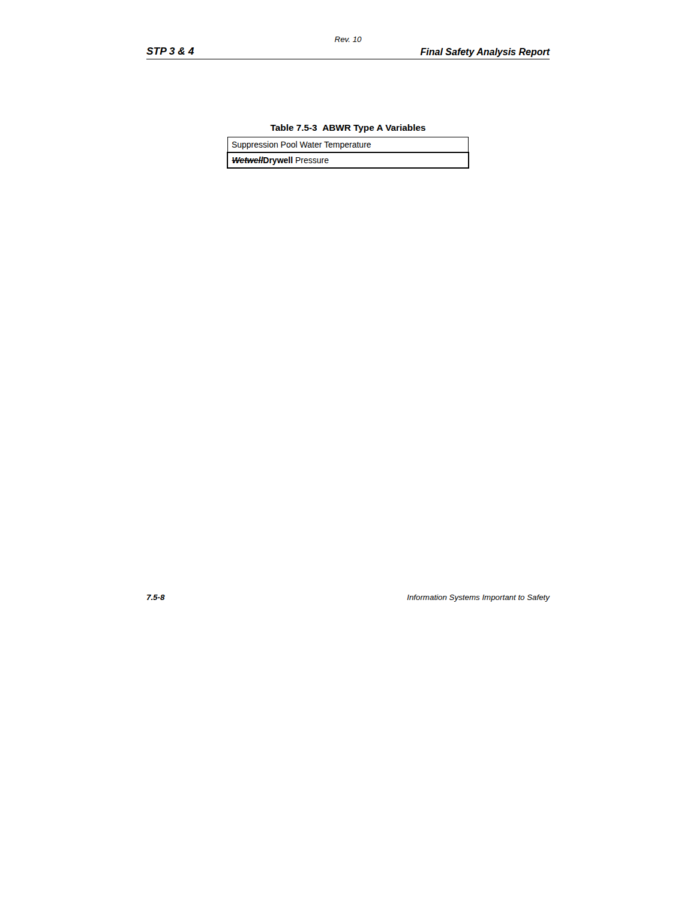Rev. 10
STP 3 & 4
Final Safety Analysis Report
Table 7.5-3 ABWR Type A Variables
| Suppression Pool Water Temperature |
| Wetwell Drywell Pressure |
7.5-8
Information Systems Important to Safety